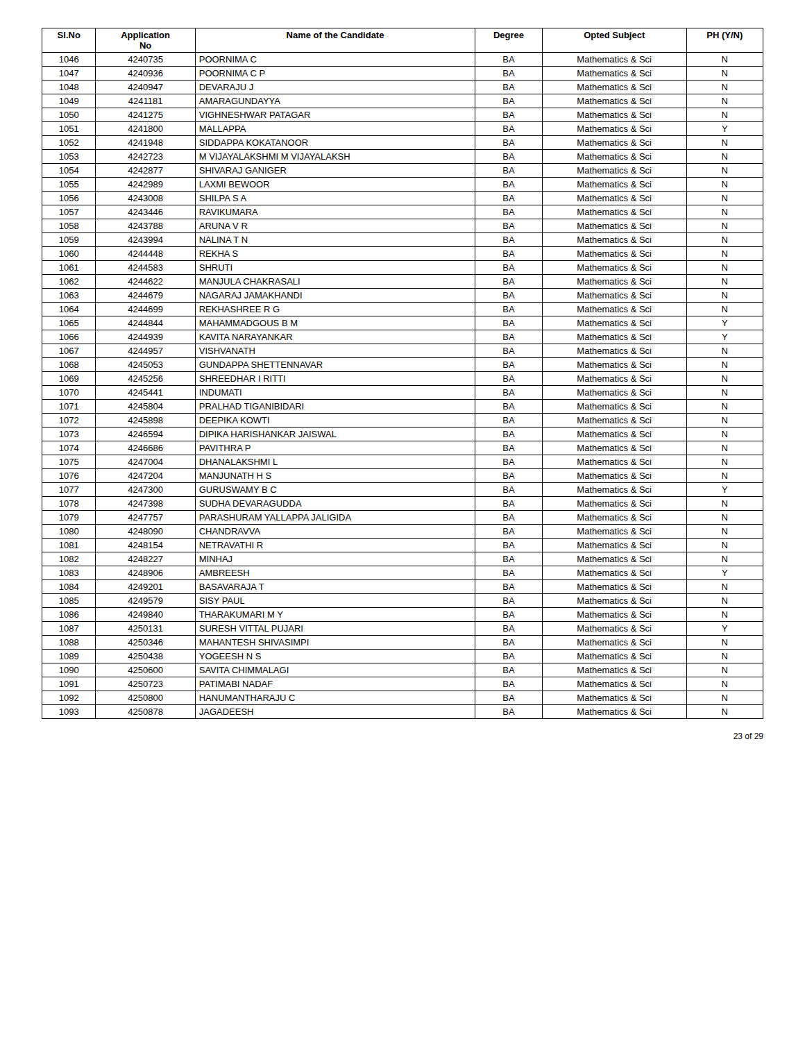| Sl.No | Application No | Name of the Candidate | Degree | Opted Subject | PH (Y/N) |
| --- | --- | --- | --- | --- | --- |
| 1046 | 4240735 | POORNIMA C | BA | Mathematics & Sci | N |
| 1047 | 4240936 | POORNIMA C P | BA | Mathematics & Sci | N |
| 1048 | 4240947 | DEVARAJU J | BA | Mathematics & Sci | N |
| 1049 | 4241181 | AMARAGUNDAYYA | BA | Mathematics & Sci | N |
| 1050 | 4241275 | VIGHNESHWAR PATAGAR | BA | Mathematics & Sci | N |
| 1051 | 4241800 | MALLAPPA | BA | Mathematics & Sci | Y |
| 1052 | 4241948 | SIDDAPPA KOKATANOOR | BA | Mathematics & Sci | N |
| 1053 | 4242723 | M VIJAYALAKSHMI M VIJAYALAKSH | BA | Mathematics & Sci | N |
| 1054 | 4242877 | SHIVARAJ GANIGER | BA | Mathematics & Sci | N |
| 1055 | 4242989 | LAXMI BEWOOR | BA | Mathematics & Sci | N |
| 1056 | 4243008 | SHILPA S A | BA | Mathematics & Sci | N |
| 1057 | 4243446 | RAVIKUMARA | BA | Mathematics & Sci | N |
| 1058 | 4243788 | ARUNA V R | BA | Mathematics & Sci | N |
| 1059 | 4243994 | NALINA T N | BA | Mathematics & Sci | N |
| 1060 | 4244448 | REKHA S | BA | Mathematics & Sci | N |
| 1061 | 4244583 | SHRUTI | BA | Mathematics & Sci | N |
| 1062 | 4244622 | MANJULA CHAKRASALI | BA | Mathematics & Sci | N |
| 1063 | 4244679 | NAGARAJ JAMAKHANDI | BA | Mathematics & Sci | N |
| 1064 | 4244699 | REKHASHREE R G | BA | Mathematics & Sci | N |
| 1065 | 4244844 | MAHAMMADGOUS B M | BA | Mathematics & Sci | Y |
| 1066 | 4244939 | KAVITA NARAYANKAR | BA | Mathematics & Sci | Y |
| 1067 | 4244957 | VISHVANATH | BA | Mathematics & Sci | N |
| 1068 | 4245053 | GUNDAPPA SHETTENNAVAR | BA | Mathematics & Sci | N |
| 1069 | 4245256 | SHREEDHAR I RITTI | BA | Mathematics & Sci | N |
| 1070 | 4245441 | INDUMATI | BA | Mathematics & Sci | N |
| 1071 | 4245804 | PRALHAD TIGANIBIDARI | BA | Mathematics & Sci | N |
| 1072 | 4245898 | DEEPIKA KOWTI | BA | Mathematics & Sci | N |
| 1073 | 4246594 | DIPIKA HARISHANKAR JAISWAL | BA | Mathematics & Sci | N |
| 1074 | 4246686 | PAVITHRA P | BA | Mathematics & Sci | N |
| 1075 | 4247004 | DHANALAKSHMI L | BA | Mathematics & Sci | N |
| 1076 | 4247204 | MANJUNATH H S | BA | Mathematics & Sci | N |
| 1077 | 4247300 | GURUSWAMY B C | BA | Mathematics & Sci | Y |
| 1078 | 4247398 | SUDHA DEVARAGUDDA | BA | Mathematics & Sci | N |
| 1079 | 4247757 | PARASHURAM YALLAPPA JALIGIDA | BA | Mathematics & Sci | N |
| 1080 | 4248090 | CHANDRAVVA | BA | Mathematics & Sci | N |
| 1081 | 4248154 | NETRAVATHI R | BA | Mathematics & Sci | N |
| 1082 | 4248227 | MINHAJ | BA | Mathematics & Sci | N |
| 1083 | 4248906 | AMBREESH | BA | Mathematics & Sci | Y |
| 1084 | 4249201 | BASAVARAJA T | BA | Mathematics & Sci | N |
| 1085 | 4249579 | SISY PAUL | BA | Mathematics & Sci | N |
| 1086 | 4249840 | THARAKUMARI M Y | BA | Mathematics & Sci | N |
| 1087 | 4250131 | SURESH VITTAL PUJARI | BA | Mathematics & Sci | Y |
| 1088 | 4250346 | MAHANTESH SHIVASIMPI | BA | Mathematics & Sci | N |
| 1089 | 4250438 | YOGEESH N S | BA | Mathematics & Sci | N |
| 1090 | 4250600 | SAVITA CHIMMALAGI | BA | Mathematics & Sci | N |
| 1091 | 4250723 | PATIMABI NADAF | BA | Mathematics & Sci | N |
| 1092 | 4250800 | HANUMANTHARAJU C | BA | Mathematics & Sci | N |
| 1093 | 4250878 | JAGADEESH | BA | Mathematics & Sci | N |
23 of 29